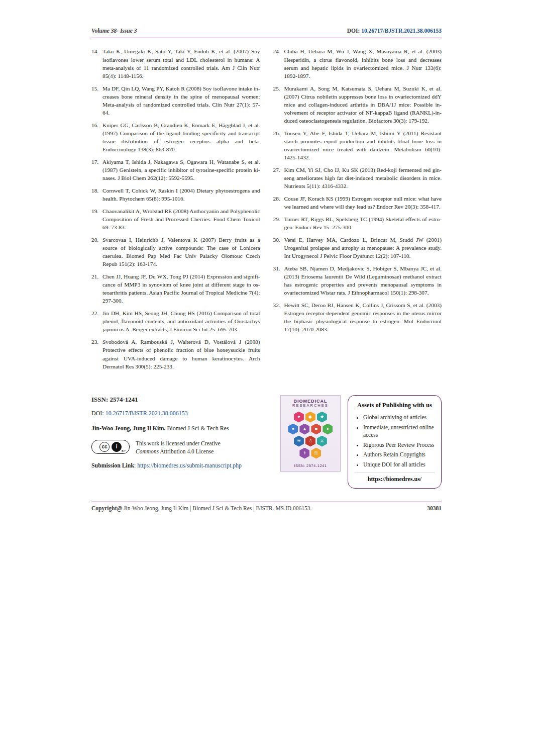Volume 38- Issue 3
DOI: 10.26717/BJSTR.2021.38.006153
14. Taku K, Umegaki K, Sato Y, Taki Y, Endoh K, et al. (2007) Soy isoflavones lower serum total and LDL cholesterol in humans: A meta-analysis of 11 randomized controlled trials. Am J Clin Nutr 85(4): 1148-1156.
15. Ma DF, Qin LQ, Wang PY, Katoh R (2008) Soy isoflavone intake increases bone mineral density in the spine of menopausal women: Meta-analysis of randomized controlled trials. Clin Nutr 27(1): 57-64.
16. Kuiper GG, Carlsson B, Grandien K, Enmark E, Häggblad J, et al. (1997) Comparison of the ligand binding specificity and transcript tissue distribution of estrogen receptors alpha and beta. Endocrinology 138(3): 863-870.
17. Akiyama T, Ishida J, Nakagawa S, Ogawara H, Watanabe S, et al. (1987) Genistein, a specific inhibitor of tyrosine-specific protein kinases. J Biol Chem 262(12): 5592-5595.
18. Cornwell T, Cohick W, Raskin I (2004) Dietary phytoestrogens and health. Phytochem 65(8): 995-1016.
19. Chaovanalikit A, Wrolstad RE (2008) Anthocyanin and Polyphenolic Composition of Fresh and Processed Cherries. Food Chem Toxicol 69: 73-83.
20. Svarcovaa I, Heinrichb J, Valentova K (2007) Berry fruits as a source of biologically active compounds: The case of Lonicera caerulea. Biomed Pap Med Fac Univ Palacky Olomouc Czech Repub 151(2): 163-174.
21. Chen JJ, Huang JF, Du WX, Tong PJ (2014) Expression and significance of MMP3 in synovium of knee joint at different stage in osteoarthritis patients. Asian Pacific Journal of Tropical Medicine 7(4): 297-300.
22. Jin DH, Kim HS, Seong JH, Chung HS (2016) Comparison of total phenol, flavonoid contents, and antioxidant activities of Orostachys japonicus A. Berger extracts, J Environ Sci Int 25: 695-703.
23. Svobodová A, Rambouská J, Walterová D, Vostálová J (2008) Protective effects of phenolic fraction of blue honeysuckle fruits against UVA-induced damage to human keratinocytes. Arch Dermatol Res 300(5): 225-233.
24. Chiba H, Uehara M, Wu J, Wang X, Masuyama R, et al. (2003) Hesperidin, a citrus flavonoid, inhibits bone loss and decreases serum and hepatic lipids in ovariectomized mice. J Nutr 133(6): 1892-1897.
25. Murakami A, Song M, Katsumata S, Uehara M, Suzuki K, et al. (2007) Citrus nobiletin suppresses bone loss in ovariectomized ddY mice and collagen-induced arthritis in DBA/1J mice: Possible involvement of receptor activator of NF-kappaB ligand (RANKL)-induced osteoclastogenesis regulation. Biofactors 30(3): 179-192.
26. Tousen Y, Abe F, Ishida T, Uehara M, Ishimi Y (2011) Resistant starch promotes equol production and inhibits tibial bone loss in ovariectomized mice treated with daidzein. Metabolism 60(10): 1425-1432.
27. Kim CM, Yi SJ, Cho IJ, Ku SK (2013) Red-koji fermented red ginseng ameliorates high fat diet-induced metabolic disorders in mice. Nutrients 5(11): 4316-4332.
28. Couse JF, Korach KS (1999) Estrogen receptor null mice: what have we learned and where will they lead us? Endocr Rev 20(3): 358-417.
29. Turner RT, Riggs BL, Spelsberg TC (1994) Skeletal effects of estrogen. Endocr Rev 15: 275-300.
30. Versi E, Harvey MA, Cardozo L, Brincat M, Studd JW (2001) Urogenital prolapse and atrophy at menopause: A prevalence study. Int Urogynecol J Pelvic Floor Dysfunct 12(2): 107-110.
31. Ateba SB, Njamen D, Medjakovic S, Hobiger S, Mbanya JC, et al. (2013) Eriosema laurentii De Wild (Leguminosae) methanol extract has estrogenic properties and prevents menopausal symptoms in ovariectomized Wistar rats. J Ethnopharmacol 150(1): 298-307.
32. Hewitt SC, Deroo BJ, Hansen K, Collins J, Grissom S, et al. (2003) Estrogen receptor-dependent genomic responses in the uterus mirror the biphasic physiological response to estrogen. Mol Endocrinol 17(10): 2070-2083.
ISSN: 2574-1241
DOI: 10.26717/BJSTR.2021.38.006153
Jin-Woo Jeong, Jung Il Kim. Biomed J Sci & Tech Res
cc
i
BY
This work is licensed under Creative
Commons Attribution 4.0 License
Submission Link: https://biomedres.us/submit-manuscript.php
BIOMEDICALRESEARCHES
♥
◆
★
●
▲
■
♦
☀
☃
⚔
⚕
⚖
ISSN: 2574-1241
Assets of Publishing with us
Global archiving of articles
Immediate, unrestricted online access
Rigorous Peer Review Process
Authors Retain Copyrights
Unique DOI for all articles
https://biomedres.us/
Copyright@ Jin-Woo Jeong, Jung Il Kim | Biomed J Sci & Tech Res | BJSTR. MS.ID.006153.
30381